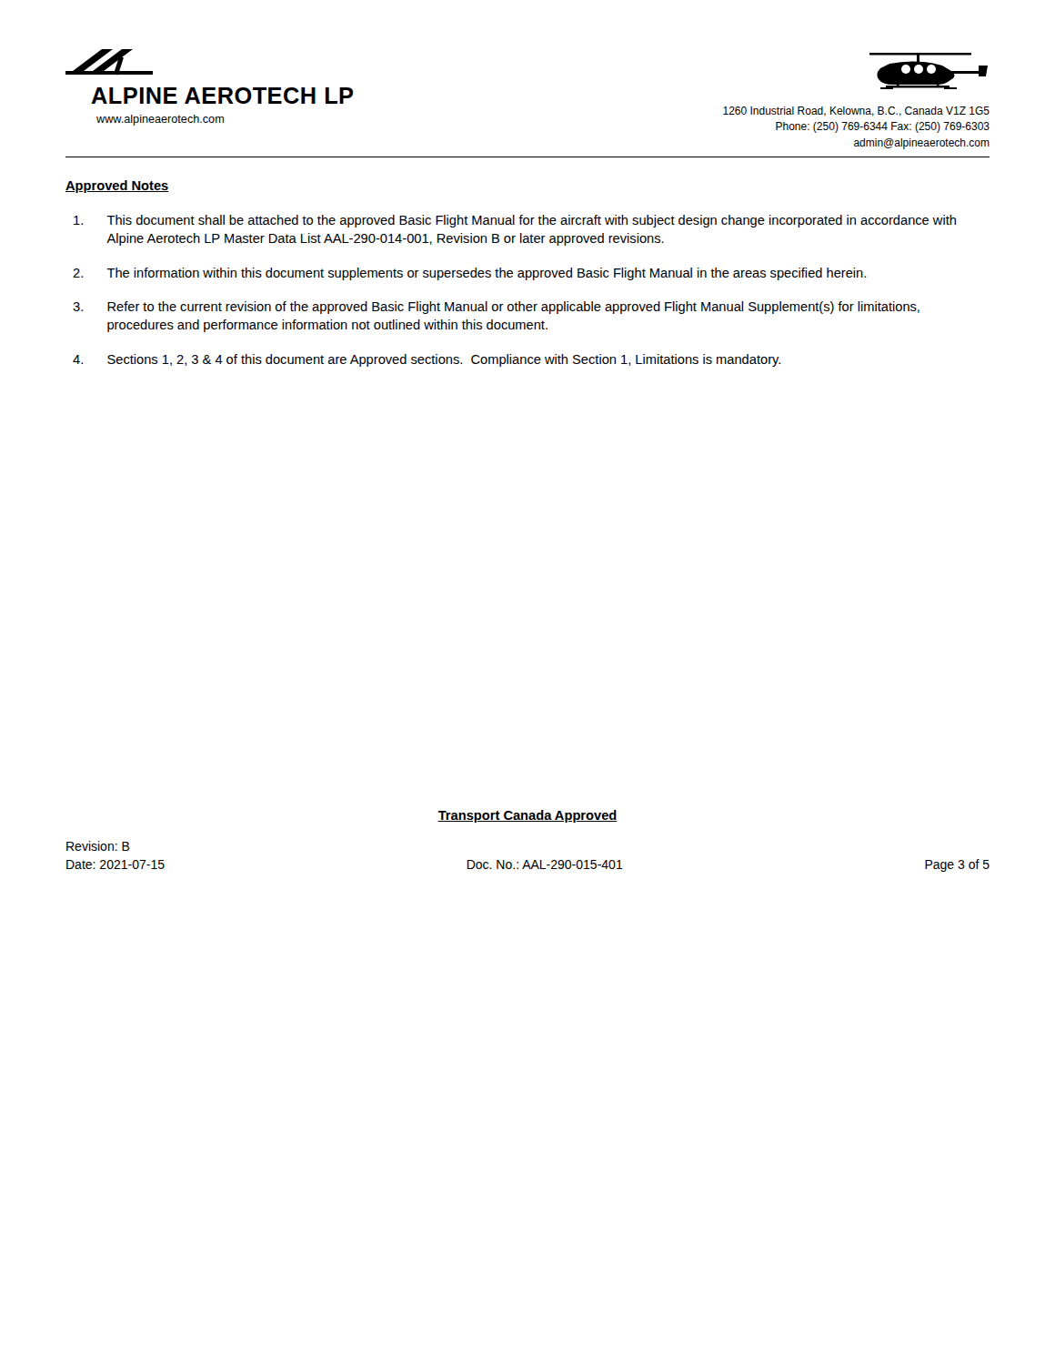ALPINE AEROTECH LP
www.alpineaerotech.com
1260 Industrial Road, Kelowna, B.C., Canada V1Z 1G5
Phone: (250) 769-6344 Fax: (250) 769-6303
admin@alpineaerotech.com
Approved Notes
This document shall be attached to the approved Basic Flight Manual for the aircraft with subject design change incorporated in accordance with Alpine Aerotech LP Master Data List AAL-290-014-001, Revision B or later approved revisions.
The information within this document supplements or supersedes the approved Basic Flight Manual in the areas specified herein.
Refer to the current revision of the approved Basic Flight Manual or other applicable approved Flight Manual Supplement(s) for limitations, procedures and performance information not outlined within this document.
Sections 1, 2, 3 & 4 of this document are Approved sections. Compliance with Section 1, Limitations is mandatory.
Transport Canada Approved
Revision: B
Date: 2021-07-15
Doc. No.: AAL-290-015-401
Page 3 of 5